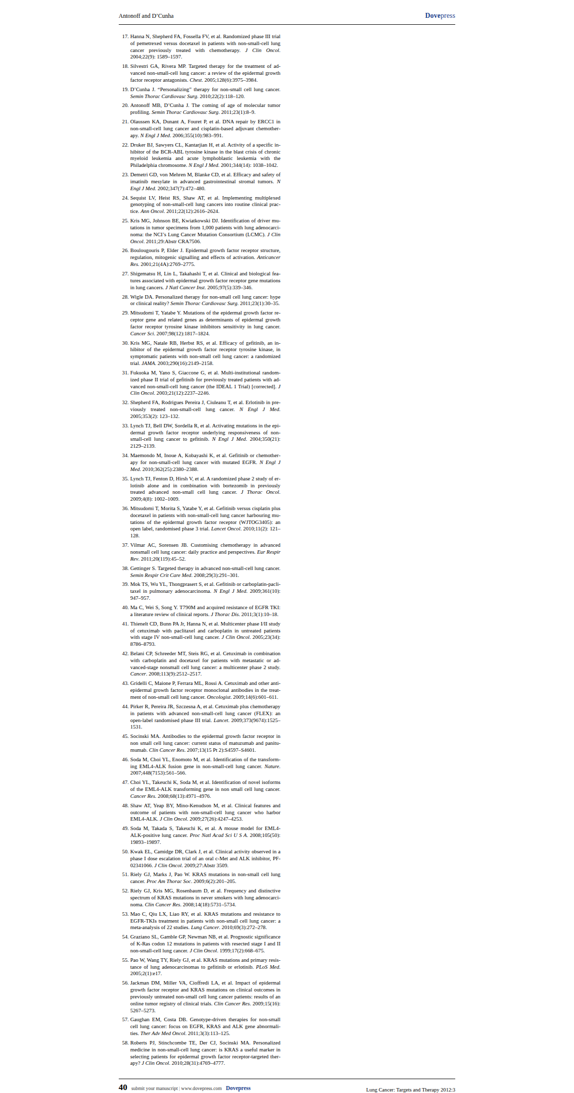Antonoff and D’Cunha
Dove press
Hanna N, Shepherd FA, Fossella FV, et al. Randomized phase III trial of pemetrexed versus docetaxel in patients with non-small-cell lung cancer previously treated with chemotherapy. J Clin Oncol. 2004;22(9): 1589–1597.
Silvestri GA, Rivera MP. Targeted therapy for the treatment of advanced non-small-cell lung cancer: a review of the epidermal growth factor receptor antagonists. Chest. 2005;128(6):3975–3984.
D’Cunha J. “Personalizing” therapy for non-small cell lung cancer. Semin Thorac Cardiovasc Surg. 2010;22(2):118–120.
Antonoff MB, D’Cunha J. The coming of age of molecular tumor profiling. Semin Thorac Cardiovasc Surg. 2011;23(1):8–9.
Olaussen KA, Dunant A, Fouret P, et al. DNA repair by ERCC1 in non-small-cell lung cancer and cisplatin-based adjuvant chemotherapy. N Engl J Med. 2006;355(10):983–991.
Druker BJ, Sawyers CL, Kantarjian H, et al. Activity of a specific inhibitor of the BCR-ABL tyrosine kinase in the blast crisis of chronic myeloid leukemia and acute lymphoblastic leukemia with the Philadelphia chromosome. N Engl J Med. 2001;344(14): 1038–1042.
Demetri GD, von Mehren M, Blanke CD, et al. Efficacy and safety of imatinib mesylate in advanced gastrointestinal stromal tumors. N Engl J Med. 2002;347(7):472–480.
Sequist LV, Heist RS, Shaw AT, et al. Implementing multiplexed genotyping of non-small-cell lung cancers into routine clinical practice. Ann Oncol. 2011;22(12):2616–2624.
Kris MG, Johnson BE, Kwiatkowski DJ. Identification of driver mutations in tumor specimens from 1,000 patients with lung adenocarcinoma: the NCI’s Lung Cancer Mutation Consortium (LCMC). J Clin Oncol. 2011;29:Abstr CRA7506.
Boulougouris P, Elder J. Epidermal growth factor receptor structure, regulation, mitogenic signalling and effects of activation. Anticancer Res. 2001;21(4A):2769–2775.
Shigematsu H, Lin L, Takahashi T, et al. Clinical and biological features associated with epidermal growth factor receptor gene mutations in lung cancers. J Natl Cancer Inst. 2005;97(5):339–346.
Wigle DA. Personalized therapy for non-small cell lung cancer: hype or clinical reality? Semin Thorac Cardiovasc Surg. 2011;23(1):30–35.
Mitsudomi T, Yatabe Y. Mutations of the epidermal growth factor receptor gene and related genes as determinants of epidermal growth factor receptor tyrosine kinase inhibitors sensitivity in lung cancer. Cancer Sci. 2007;98(12):1817–1824.
Kris MG, Natale RB, Herbst RS, et al. Efficacy of gefitinib, an inhibitor of the epidermal growth factor receptor tyrosine kinase, in symptomatic patients with non-small cell lung cancer: a randomized trial. JAMA. 2003;290(16):2149–2158.
Fukuoka M, Yano S, Giaccone G, et al. Multi-institutional randomized phase II trial of gefitinib for previously treated patients with advanced non-small-cell lung cancer (the IDEAL 1 Trial) [corrected]. J Clin Oncol. 2003;21(12):2237–2246.
Shepherd FA, Rodrigues Pereira J, Ciuleanu T, et al. Erlotinib in previously treated non-small-cell lung cancer. N Engl J Med. 2005;353(2): 123–132.
Lynch TJ, Bell DW, Sordella R, et al. Activating mutations in the epidermal growth factor receptor underlying responsiveness of non-small-cell lung cancer to gefitinib. N Engl J Med. 2004;350(21): 2129–2139.
Maemondo M, Inoue A, Kobayashi K, et al. Gefitinib or chemotherapy for non-small-cell lung cancer with mutated EGFR. N Engl J Med. 2010;362(25):2380–2388.
Lynch TJ, Fenton D, Hirsh V, et al. A randomized phase 2 study of erlotinib alone and in combination with bortezomib in previously treated advanced non-small cell lung cancer. J Thorac Oncol. 2009;4(8): 1002–1009.
Mitsudomi T, Morita S, Yatabe Y, et al. Gefitinib versus cisplatin plus docetaxel in patients with non-small-cell lung cancer harbouring mutations of the epidermal growth factor receptor (WJTOG3405): an open label, randomised phase 3 trial. Lancet Oncol. 2010;11(2): 121–128.
Vilmar AC, Sorensen JB. Customising chemotherapy in advanced nonsmall cell lung cancer: daily practice and perspectives. Eur Respir Rev. 2011;20(119):45–52.
Gettinger S. Targeted therapy in advanced non-small-cell lung cancer. Semin Respir Crit Care Med. 2008;29(3):291–301.
Mok TS, Wu YL, Thongprasert S, et al. Gefitinib or carboplatin-paclitaxel in pulmonary adenocarcinoma. N Engl J Med. 2009;361(10): 947–957.
Ma C, Wei S, Song Y. T790M and acquired resistance of EGFR TKI: a literature review of clinical reports. J Thorac Dis. 2011;3(1):10–18.
Thienelt CD, Bunn PA Jr, Hanna N, et al. Multicenter phase I/II study of cetuximab with paclitaxel and carboplatin in untreated patients with stage IV non-small-cell lung cancer. J Clin Oncol. 2005;23(34): 8786–8793.
Belani CP, Schreeder MT, Steis RG, et al. Cetuximab in combination with carboplatin and docetaxel for patients with metastatic or advanced-stage nonsmall cell lung cancer: a multicenter phase 2 study. Cancer. 2008;113(9):2512–2517.
Gridelli C, Maione P, Ferrara ML, Rossi A. Cetuximab and other anti-epidermal growth factor receptor monoclonal antibodies in the treatment of non-small cell lung cancer. Oncologist. 2009;14(6):601–611.
Pirker R, Pereira JR, Szczesna A, et al. Cetuximab plus chemotherapy in patients with advanced non-small-cell lung cancer (FLEX): an open-label randomised phase III trial. Lancet. 2009;373(9674):1525–1531.
Socinski MA. Antibodies to the epidermal growth factor receptor in non small cell lung cancer: current status of matuzumab and panitumumab. Clin Cancer Res. 2007;13(15 Pt 2):S4597–S4601.
Soda M, Choi YL, Enomoto M, et al. Identification of the transforming EML4-ALK fusion gene in non-small-cell lung cancer. Nature. 2007;448(7153):561–566.
Choi YL, Takeuchi K, Soda M, et al. Identification of novel isoforms of the EML4-ALK transforming gene in non small cell lung cancer. Cancer Res. 2008;68(13):4971–4976.
Shaw AT, Yeap BY, Mino-Kenudson M, et al. Clinical features and outcome of patients with non-small-cell lung cancer who harbor EML4-ALK. J Clin Oncol. 2009;27(26):4247–4253.
Soda M, Takada S, Takeuchi K, et al. A mouse model for EML4-ALK-positive lung cancer. Proc Natl Acad Sci U S A. 2008;105(50): 19893–19897.
Kwak EL, Camidge DR, Clark J, et al. Clinical activity observed in a phase I dose escalation trial of an oral c-Met and ALK inhibitor, PF-02341066. J Clin Oncol. 2009;27:Abstr 3509.
Riely GJ, Marks J, Pao W. KRAS mutations in non-small cell lung cancer. Proc Am Thorac Soc. 2009;6(2):201–205.
Riely GJ, Kris MG, Rosenbaum D, et al. Frequency and distinctive spectrum of KRAS mutations in never smokers with lung adenocarcinoma. Clin Cancer Res. 2008;14(18):5731–5734.
Mao C, Qiu LX, Liao RY, et al. KRAS mutations and resistance to EGFR-TKIs treatment in patients with non-small cell lung cancer: a meta-analysis of 22 studies. Lung Cancer. 2010;69(3):272–278.
Graziano SL, Gamble GP, Newman NB, et al. Prognostic significance of K-Ras codon 12 mutations in patients with resected stage I and II non-small-cell lung cancer. J Clin Oncol. 1999;17(2):668–675.
Pao W, Wang TY, Riely GJ, et al. KRAS mutations and primary resistance of lung adenocarcinomas to gefitinib or erlotinib. PLoS Med. 2005;2(1):e17.
Jackman DM, Miller VA, Cioffredi LA, et al. Impact of epidermal growth factor receptor and KRAS mutations on clinical outcomes in previously untreated non-small cell lung cancer patients: results of an online tumor registry of clinical trials. Clin Cancer Res. 2009;15(16): 5267–5273.
Gaughan EM, Costa DB. Genotype-driven therapies for non-small cell lung cancer: focus on EGFR, KRAS and ALK gene abnormalities. Ther Adv Med Oncol. 2011;3(3):113–125.
Roberts PJ, Stinchcombe TE, Der CJ, Socinski MA. Personalized medicine in non-small-cell lung cancer: is KRAS a useful marker in selecting patients for epidermal growth factor receptor-targeted therapy? J Clin Oncol. 2010;28(31):4769–4777.
40 submit your manuscript | www.dovepress.com Dovepress
Lung Cancer: Targets and Therapy 2012:3